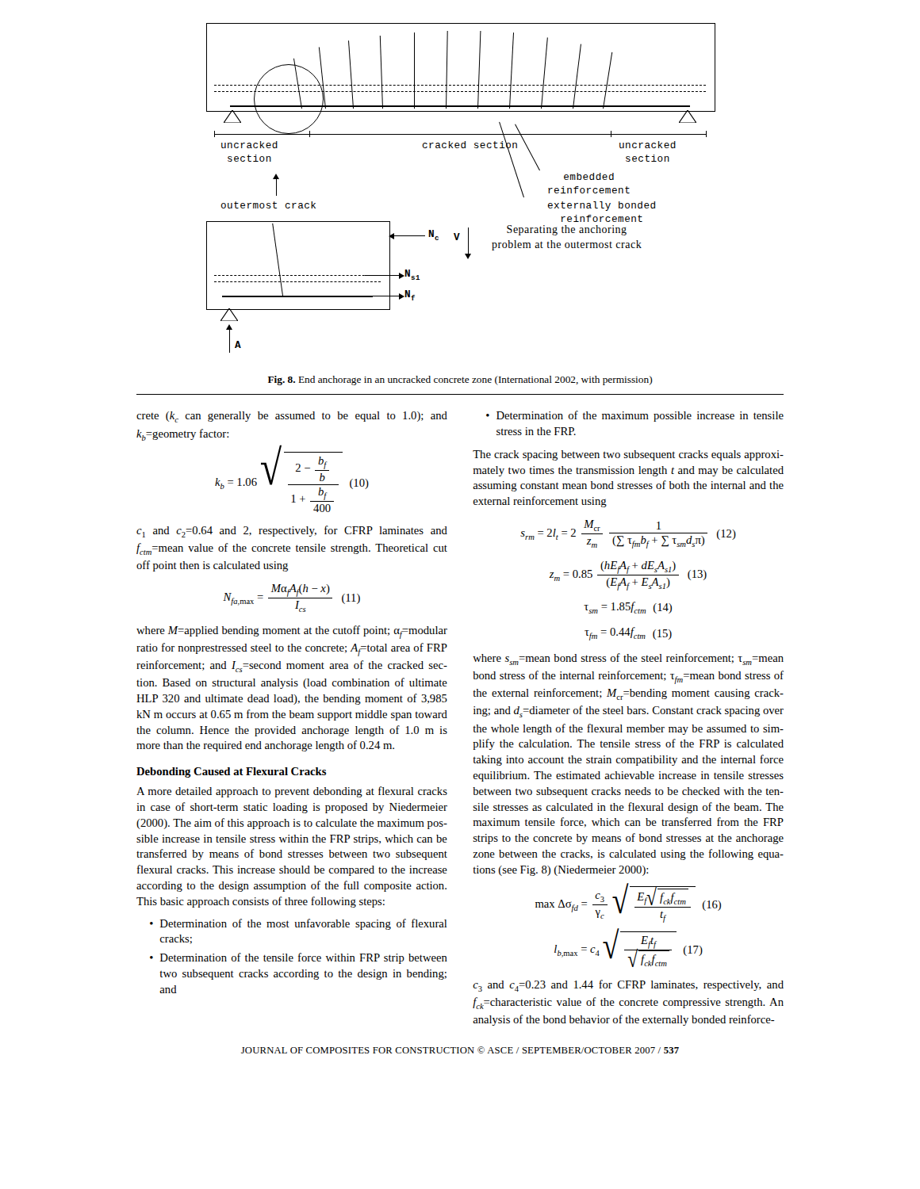uncracked
section
cracked section
uncracked
section
outermost crack
embedded
reinforcement
externally bonded
reinforcement
Nc
Ns1
Nf
V
A
Separating the anchoring
problem at the outermost crack
Fig. 8. End anchorage in an uncracked concrete zone (International 2002, with permission)
crete (kc can generally be assumed to be equal to 1.0); and kb=geometry factor:
kb = 1.06 √ 2 − bf b 1 + bf 400 (10)
c1 and c2=0.64 and 2, respectively, for CFRP laminates and fctm=mean value of the concrete tensile strength. Theoretical cut off point then is calculated using
Nfa,max = MαfAf(h − x) Ics (11)
where M=applied bending moment at the cutoff point; αf=modular ratio for nonprestressed steel to the concrete; Af=total area of FRP reinforcement; and Ics=second moment area of the cracked section. Based on structural analysis (load combination of ultimate HLP 320 and ultimate dead load), the bending moment of 3,985 kN m occurs at 0.65 m from the beam support middle span toward the column. Hence the provided anchorage length of 1.0 m is more than the required end anchorage length of 0.24 m.
Debonding Caused at Flexural Cracks
A more detailed approach to prevent debonding at flexural cracks in case of short-term static loading is proposed by Niedermeier (2000). The aim of this approach is to calculate the maximum possible increase in tensile stress within the FRP strips, which can be transferred by means of bond stresses between two subsequent flexural cracks. This increase should be compared to the increase according to the design assumption of the full composite action. This basic approach consists of three following steps:
Determination of the most unfavorable spacing of flexural cracks;
Determination of the tensile force within FRP strip between two subsequent cracks according to the design in bending; and
Determination of the maximum possible increase in tensile stress in the FRP.
The crack spacing between two subsequent cracks equals approximately two times the transmission length t and may be calculated assuming constant mean bond stresses of both the internal and the external reinforcement using
srm = 2lt = 2 Mcr zm 1 (∑ τfmbf + ∑ τsmdsπ) (12)
zm = 0.85 (hEfAf + dEsAs1) (EfAf + EsAs1) (13)
τsm = 1.85fctm (14)
τfm = 0.44fctm (15)
where ssm=mean bond stress of the steel reinforcement; τsm=mean bond stress of the internal reinforcement; τfm=mean bond stress of the external reinforcement; Mcr=bending moment causing cracking; and ds=diameter of the steel bars. Constant crack spacing over the whole length of the flexural member may be assumed to simplify the calculation. The tensile stress of the FRP is calculated taking into account the strain compatibility and the internal force equilibrium. The estimated achievable increase in tensile stresses between two subsequent cracks needs to be checked with the tensile stresses as calculated in the flexural design of the beam. The maximum tensile force, which can be transferred from the FRP strips to the concrete by means of bond stresses at the anchorage zone between the cracks, is calculated using the following equations (see Fig. 8) (Niedermeier 2000):
max Δσfd = c3 γc √ Ef√fckfctm tf (16)
lb,max = c4 √ Eftf √fckfctm (17)
c3 and c4=0.23 and 1.44 for CFRP laminates, respectively, and fck=characteristic value of the concrete compressive strength. An analysis of the bond behavior of the externally bonded reinforce-
JOURNAL OF COMPOSITES FOR CONSTRUCTION © ASCE / SEPTEMBER/OCTOBER 2007 / 537